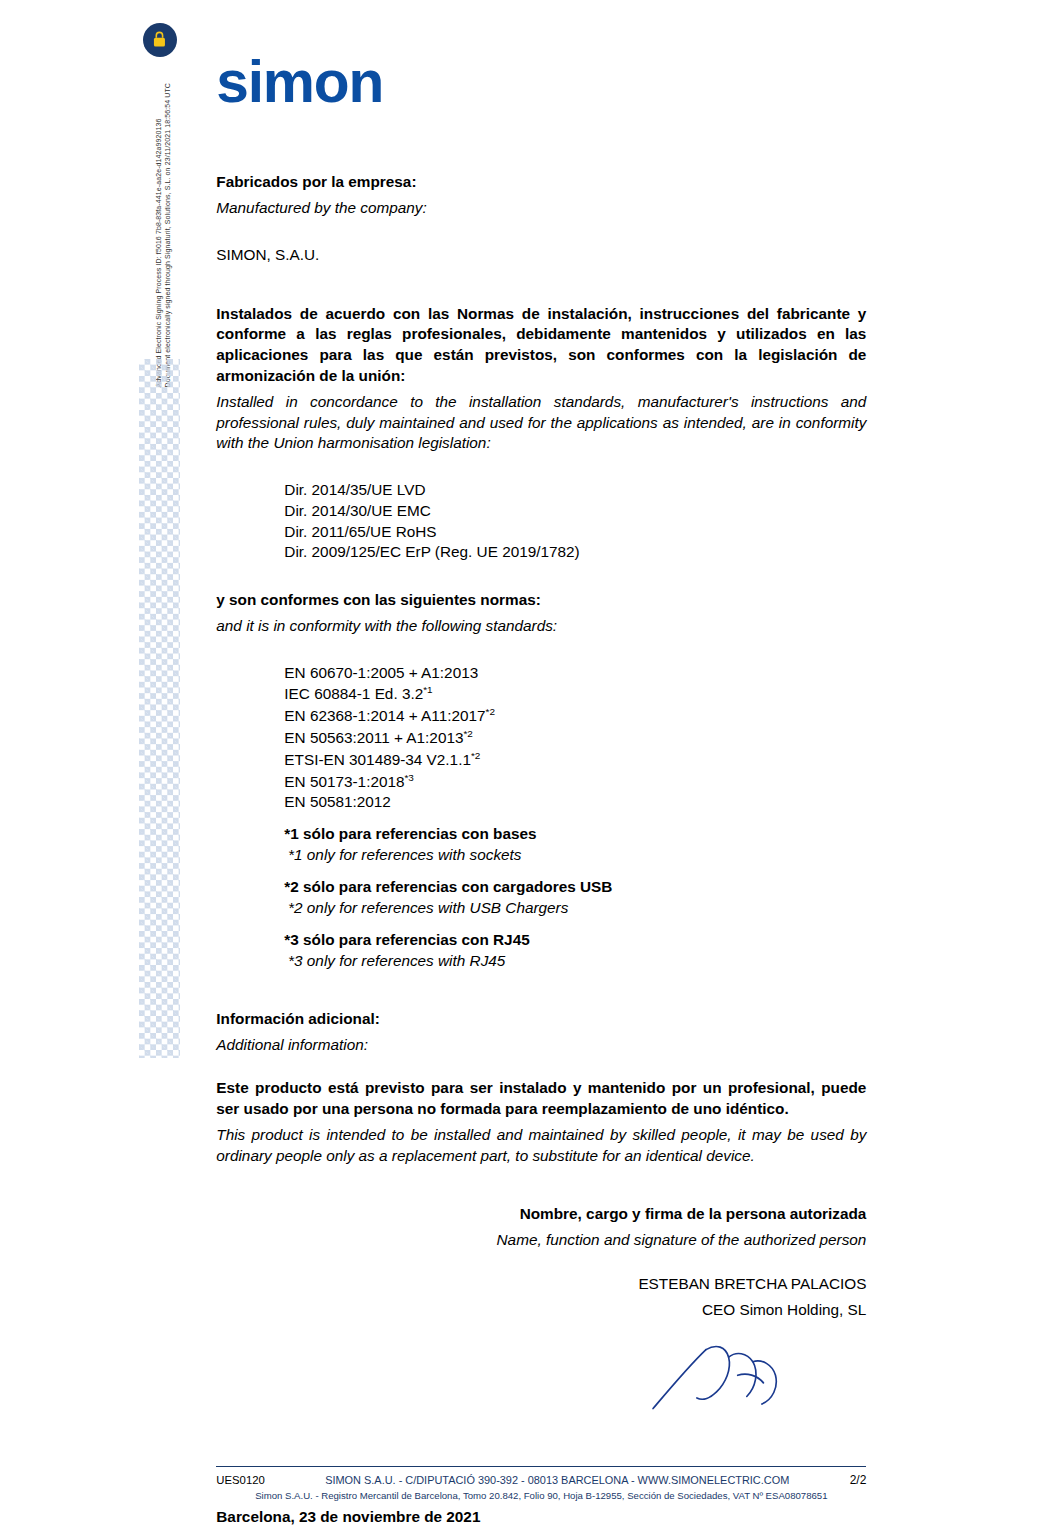Advanced Electronic Signing Process ID: f5016 7b8-83fa-441e-aa2e-d142a9920136
Document electronically signed through Signaturit, Solutions, S.L. on 23/11/2021 18:56:54 UTC
simon
Fabricados por la empresa:
Manufactured by the company:
SIMON, S.A.U.
Instalados de acuerdo con las Normas de instalación, instrucciones del fabricante y conforme a las reglas profesionales, debidamente mantenidos y utilizados en las aplicaciones para las que están previstos, son conformes con la legislación de armonización de la unión:
Installed in concordance to the installation standards, manufacturer's instructions and professional rules, duly maintained and used for the applications as intended, are in conformity with the Union harmonisation legislation:
Dir. 2014/35/UE LVD
Dir. 2014/30/UE EMC
Dir. 2011/65/UE RoHS
Dir. 2009/125/EC ErP (Reg. UE 2019/1782)
y son conformes con las siguientes normas:
and it is in conformity with the following standards:
EN 60670-1:2005 + A1:2013
IEC 60884-1 Ed. 3.2*1
EN 62368-1:2014 + A11:2017*2
EN 50563:2011 + A1:2013*2
ETSI-EN 301489-34 V2.1.1*2
EN 50173-1:2018*3
EN 50581:2012
*1 sólo para referencias con bases
*1 only for references with sockets
*2 sólo para referencias con cargadores USB
*2 only for references with USB Chargers
*3 sólo para referencias con RJ45
*3 only for references with RJ45
Información adicional:
Additional information:
Este producto está previsto para ser instalado y mantenido por un profesional, puede ser usado por una persona no formada para reemplazamiento de uno idéntico.
This product is intended to be installed and maintained by skilled people, it may be used by ordinary people only as a replacement part, to substitute for an identical device.
Nombre, cargo y firma de la persona autorizada
Name, function and signature of the authorized person
ESTEBAN BRETCHA PALACIOS
CEO Simon Holding, SL
Barcelona, 23 de noviembre de 2021
UES0120 SIMON S.A.U. - C/DIPUTACIÓ 390-392 - 08013 BARCELONA - WWW.SIMONELECTRIC.COM 2/2
Simon S.A.U. - Registro Mercantil de Barcelona, Tomo 20.842, Folio 90, Hoja B-12955, Sección de Sociedades, VAT Nº ESA08078651